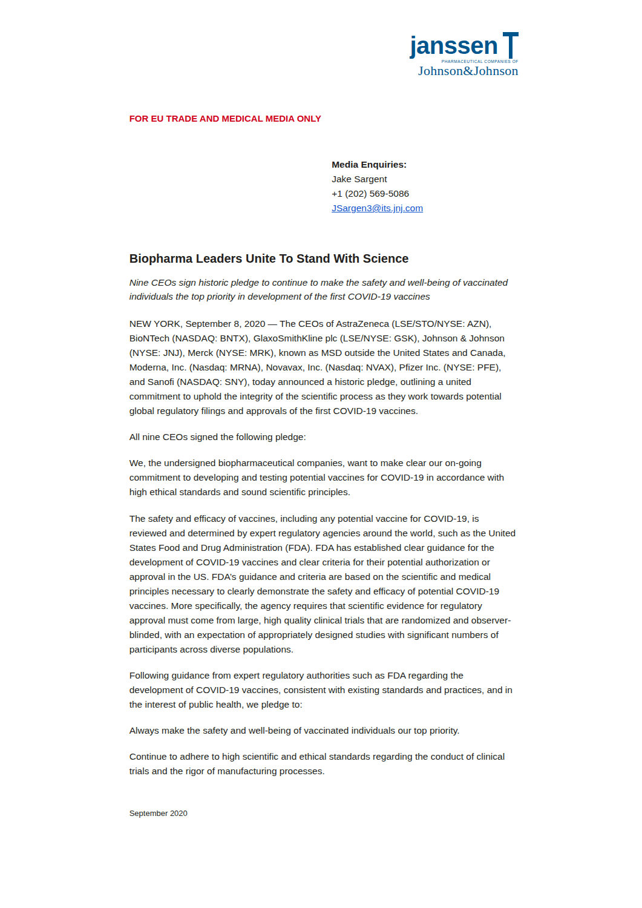janssen
PHARMACEUTICAL COMPANIES OF
Johnson&Johnson
FOR EU TRADE AND MEDICAL MEDIA ONLY
Media Enquiries:
Jake Sargent
+1 (202) 569-5086
JSargen3@its.jnj.com
Biopharma Leaders Unite To Stand With Science
Nine CEOs sign historic pledge to continue to make the safety and well-being of vaccinated individuals the top priority in development of the first COVID-19 vaccines
NEW YORK, September 8, 2020 — The CEOs of AstraZeneca (LSE/STO/NYSE: AZN), BioNTech (NASDAQ: BNTX), GlaxoSmithKline plc (LSE/NYSE: GSK), Johnson & Johnson (NYSE: JNJ), Merck (NYSE: MRK), known as MSD outside the United States and Canada, Moderna, Inc. (Nasdaq: MRNA), Novavax, Inc. (Nasdaq: NVAX), Pfizer Inc. (NYSE: PFE), and Sanofi (NASDAQ: SNY), today announced a historic pledge, outlining a united commitment to uphold the integrity of the scientific process as they work towards potential global regulatory filings and approvals of the first COVID-19 vaccines.
All nine CEOs signed the following pledge:
We, the undersigned biopharmaceutical companies, want to make clear our on-going commitment to developing and testing potential vaccines for COVID-19 in accordance with high ethical standards and sound scientific principles.
The safety and efficacy of vaccines, including any potential vaccine for COVID-19, is reviewed and determined by expert regulatory agencies around the world, such as the United States Food and Drug Administration (FDA). FDA has established clear guidance for the development of COVID-19 vaccines and clear criteria for their potential authorization or approval in the US. FDA’s guidance and criteria are based on the scientific and medical principles necessary to clearly demonstrate the safety and efficacy of potential COVID-19 vaccines. More specifically, the agency requires that scientific evidence for regulatory approval must come from large, high quality clinical trials that are randomized and observer-blinded, with an expectation of appropriately designed studies with significant numbers of participants across diverse populations.
Following guidance from expert regulatory authorities such as FDA regarding the development of COVID-19 vaccines, consistent with existing standards and practices, and in the interest of public health, we pledge to:
Always make the safety and well-being of vaccinated individuals our top priority.
Continue to adhere to high scientific and ethical standards regarding the conduct of clinical trials and the rigor of manufacturing processes.
September 2020